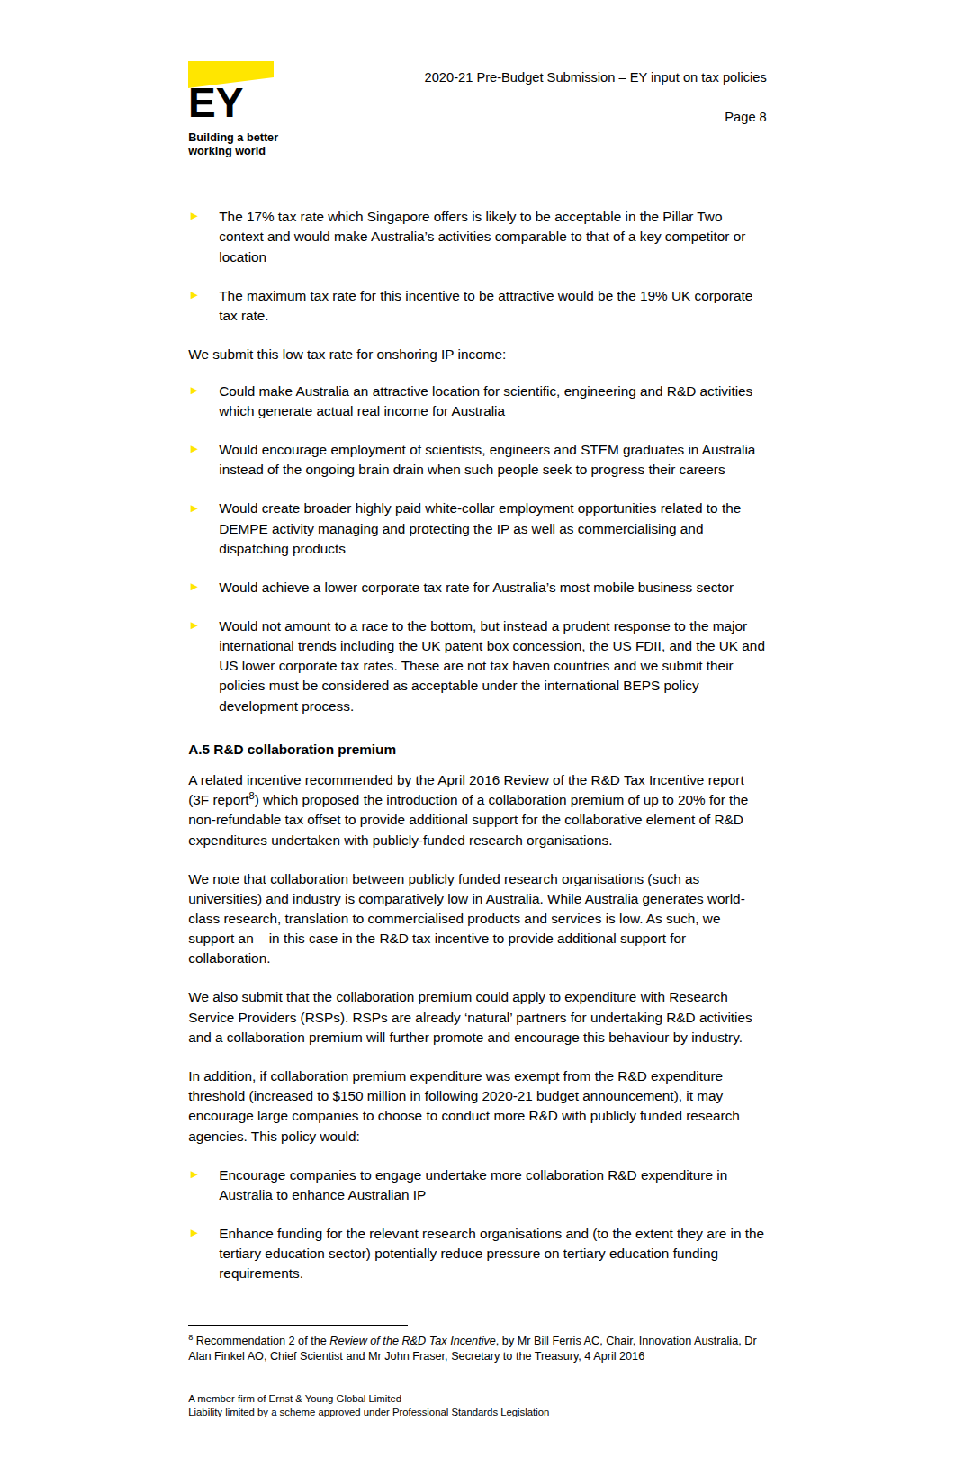EY
Building a better
working world
2020-21 Pre-Budget Submission – EY input on tax policies
Page 8
The 17% tax rate which Singapore offers is likely to be acceptable in the Pillar Two context and would make Australia’s activities comparable to that of a key competitor or location
The maximum tax rate for this incentive to be attractive would be the 19% UK corporate tax rate.
We submit this low tax rate for onshoring IP income:
Could make Australia an attractive location for scientific, engineering and R&D activities which generate actual real income for Australia
Would encourage employment of scientists, engineers and STEM graduates in Australia instead of the ongoing brain drain when such people seek to progress their careers
Would create broader highly paid white-collar employment opportunities related to the DEMPE activity managing and protecting the IP as well as commercialising and dispatching products
Would achieve a lower corporate tax rate for Australia’s most mobile business sector
Would not amount to a race to the bottom, but instead a prudent response to the major international trends including the UK patent box concession, the US FDII, and the UK and US lower corporate tax rates. These are not tax haven countries and we submit their policies must be considered as acceptable under the international BEPS policy development process.
A.5 R&D collaboration premium
A related incentive recommended by the April 2016 Review of the R&D Tax Incentive report (3F report8) which proposed the introduction of a collaboration premium of up to 20% for the non-refundable tax offset to provide additional support for the collaborative element of R&D expenditures undertaken with publicly-funded research organisations.
We note that collaboration between publicly funded research organisations (such as universities) and industry is comparatively low in Australia. While Australia generates world-class research, translation to commercialised products and services is low. As such, we support an – in this case in the R&D tax incentive to provide additional support for collaboration.
We also submit that the collaboration premium could apply to expenditure with Research Service Providers (RSPs). RSPs are already ‘natural’ partners for undertaking R&D activities and a collaboration premium will further promote and encourage this behaviour by industry.
In addition, if collaboration premium expenditure was exempt from the R&D expenditure threshold (increased to $150 million in following 2020-21 budget announcement), it may encourage large companies to choose to conduct more R&D with publicly funded research agencies. This policy would:
Encourage companies to engage undertake more collaboration R&D expenditure in Australia to enhance Australian IP
Enhance funding for the relevant research organisations and (to the extent they are in the tertiary education sector) potentially reduce pressure on tertiary education funding requirements.
8 Recommendation 2 of the Review of the R&D Tax Incentive, by Mr Bill Ferris AC, Chair, Innovation Australia, Dr Alan Finkel AO, Chief Scientist and Mr John Fraser, Secretary to the Treasury, 4 April 2016
A member firm of Ernst & Young Global Limited
Liability limited by a scheme approved under Professional Standards Legislation